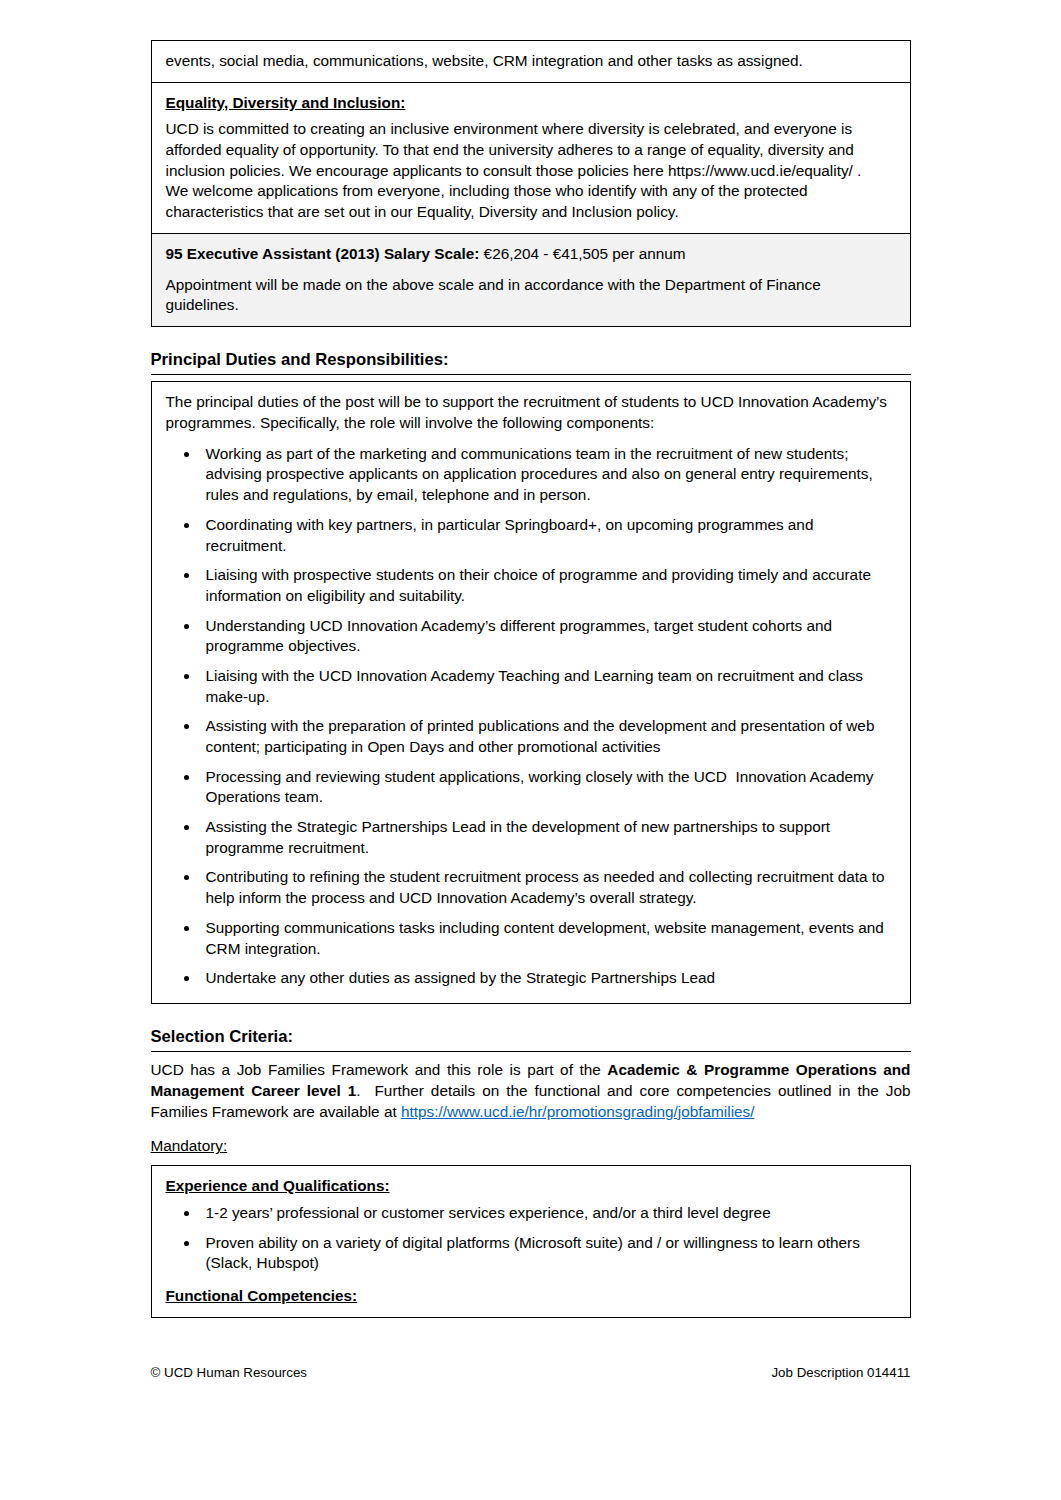events, social media, communications, website, CRM integration and other tasks as assigned.
Equality, Diversity and Inclusion:
UCD is committed to creating an inclusive environment where diversity is celebrated, and everyone is afforded equality of opportunity. To that end the university adheres to a range of equality, diversity and inclusion policies. We encourage applicants to consult those policies here https://www.ucd.ie/equality/ . We welcome applications from everyone, including those who identify with any of the protected characteristics that are set out in our Equality, Diversity and Inclusion policy.
95 Executive Assistant (2013) Salary Scale: €26,204 - €41,505 per annum
Appointment will be made on the above scale and in accordance with the Department of Finance guidelines.
Principal Duties and Responsibilities:
The principal duties of the post will be to support the recruitment of students to UCD Innovation Academy’s programmes. Specifically, the role will involve the following components:
Working as part of the marketing and communications team in the recruitment of new students; advising prospective applicants on application procedures and also on general entry requirements, rules and regulations, by email, telephone and in person.
Coordinating with key partners, in particular Springboard+, on upcoming programmes and recruitment.
Liaising with prospective students on their choice of programme and providing timely and accurate information on eligibility and suitability.
Understanding UCD Innovation Academy’s different programmes, target student cohorts and programme objectives.
Liaising with the UCD Innovation Academy Teaching and Learning team on recruitment and class make-up.
Assisting with the preparation of printed publications and the development and presentation of web content; participating in Open Days and other promotional activities
Processing and reviewing student applications, working closely with the UCD Innovation Academy Operations team.
Assisting the Strategic Partnerships Lead in the development of new partnerships to support programme recruitment.
Contributing to refining the student recruitment process as needed and collecting recruitment data to help inform the process and UCD Innovation Academy’s overall strategy.
Supporting communications tasks including content development, website management, events and CRM integration.
Undertake any other duties as assigned by the Strategic Partnerships Lead
Selection Criteria:
UCD has a Job Families Framework and this role is part of the Academic & Programme Operations and Management Career level 1. Further details on the functional and core competencies outlined in the Job Families Framework are available at https://www.ucd.ie/hr/promotionsgrading/jobfamilies/
Mandatory:
Experience and Qualifications:
1-2 years’ professional or customer services experience, and/or a third level degree
Proven ability on a variety of digital platforms (Microsoft suite) and / or willingness to learn others (Slack, Hubspot)
Functional Competencies:
© UCD Human Resources Job Description 014411